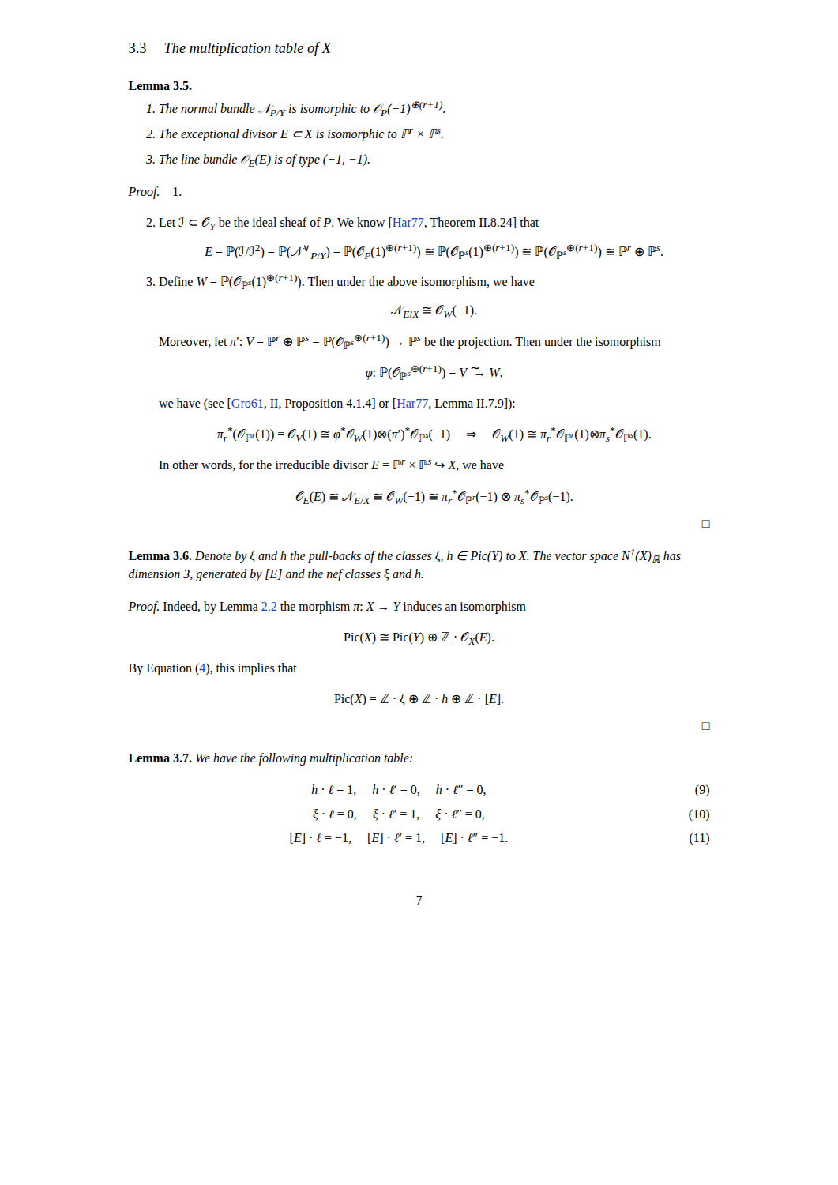3.3 The multiplication table of X
Lemma 3.5.
The normal bundle 𝒩P/Y is isomorphic to 𝒪P(−1)⊕(r+1).
The exceptional divisor E ⊂ X is isomorphic to ℙr × ℙs.
The line bundle 𝒪E(E) is of type (−1, −1).
Proof. 1.
Let ℐ ⊂ 𝒪Y be the ideal sheaf of P. We know [Har77, Theorem II.8.24] that
E = ℙ(ℐ/ℐ2) = ℙ(𝒩∨P/Y) = ℙ(𝒪P(1)⊕(r+1)) ≅ ℙ(𝒪ℙs(1)⊕(r+1)) ≅ ℙ(𝒪ℙs⊕(r+1)) ≅ ℙr ⊕ ℙs.
Define W = ℙ(𝒪ℙs(1)⊕(r+1)). Then under the above isomorphism, we have
𝒩E/X ≅ 𝒪W(−1).
Moreover, let π′: V = ℙr ⊕ ℙs = ℙ(𝒪ℙs⊕(r+1)) → ℙs be the projection. Then under the isomorphism
φ: ℙ(𝒪ℙs⊕(r+1)) = V ∼→ W,
we have (see [Gro61, II, Proposition 4.1.4] or [Har77, Lemma II.7.9]):
πr*(𝒪ℙr(1)) = 𝒪V(1) ≅ φ*𝒪W(1)⊗(π′)*𝒪ℙs(−1)  ⇒  𝒪W(1) ≅ πr*𝒪ℙr(1)⊗πs*𝒪ℙs(1).
In other words, for the irreducible divisor E = ℙr × ℙs ↪ X, we have
𝒪E(E) ≅ 𝒩E/X ≅ 𝒪W(−1) ≅ πr*𝒪ℙr(−1) ⊗ πs*𝒪ℙs(−1).
□
Lemma 3.6. Denote by ξ and h the pull-backs of the classes ξ, h ∈ Pic(Y) to X. The vector space N1(X)ℝ has dimension 3, generated by [E] and the nef classes ξ and h.
Proof. Indeed, by Lemma 2.2 the morphism π: X → Y induces an isomorphism
Pic(X) ≅ Pic(Y) ⊕ ℤ · 𝒪X(E).
By Equation (4), this implies that
Pic(X) = ℤ · ξ ⊕ ℤ · h ⊕ ℤ · [E].
□
Lemma 3.7. We have the following multiplication table:
h · ℓ = 1,  h · ℓ′ = 0,  h · ℓ″ = 0,
(9)
ξ · ℓ = 0,  ξ · ℓ′ = 1,  ξ · ℓ″ = 0,
(10)
[E] · ℓ = −1,  [E] · ℓ′ = 1,  [E] · ℓ″ = −1.
(11)
7